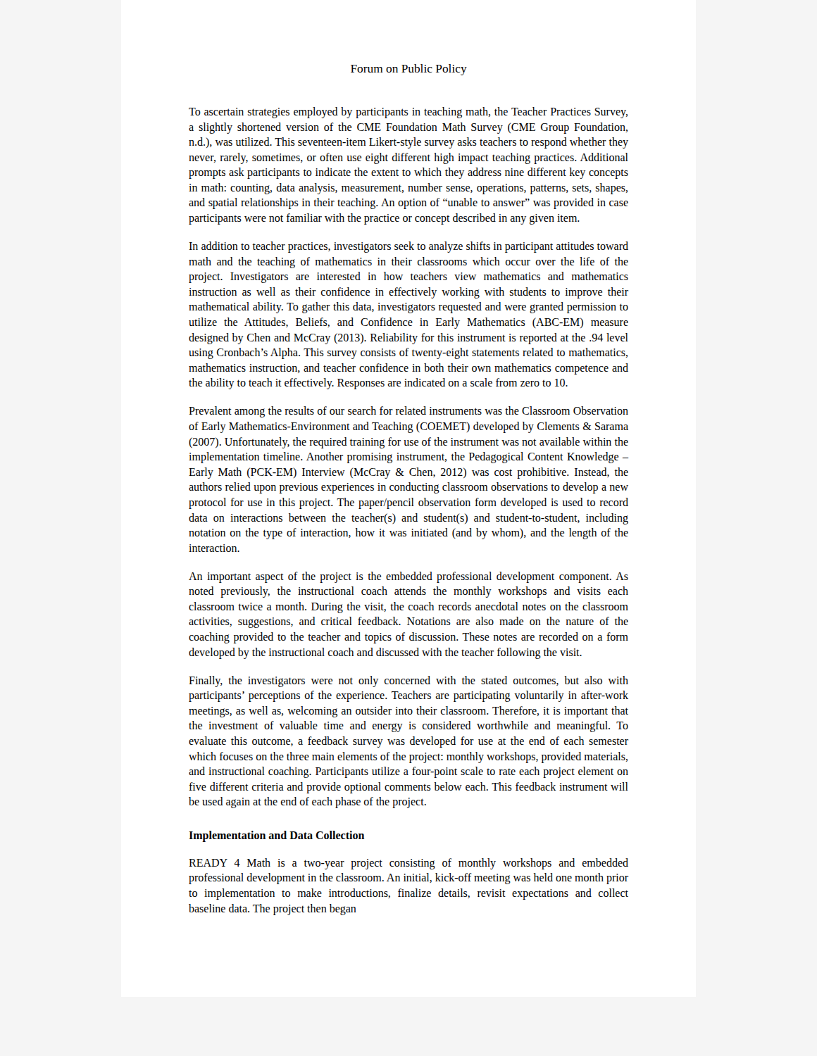Forum on Public Policy
To ascertain strategies employed by participants in teaching math, the Teacher Practices Survey, a slightly shortened version of the CME Foundation Math Survey (CME Group Foundation, n.d.), was utilized. This seventeen-item Likert-style survey asks teachers to respond whether they never, rarely, sometimes, or often use eight different high impact teaching practices. Additional prompts ask participants to indicate the extent to which they address nine different key concepts in math: counting, data analysis, measurement, number sense, operations, patterns, sets, shapes, and spatial relationships in their teaching. An option of “unable to answer” was provided in case participants were not familiar with the practice or concept described in any given item.
In addition to teacher practices, investigators seek to analyze shifts in participant attitudes toward math and the teaching of mathematics in their classrooms which occur over the life of the project. Investigators are interested in how teachers view mathematics and mathematics instruction as well as their confidence in effectively working with students to improve their mathematical ability. To gather this data, investigators requested and were granted permission to utilize the Attitudes, Beliefs, and Confidence in Early Mathematics (ABC-EM) measure designed by Chen and McCray (2013). Reliability for this instrument is reported at the .94 level using Cronbach’s Alpha. This survey consists of twenty-eight statements related to mathematics, mathematics instruction, and teacher confidence in both their own mathematics competence and the ability to teach it effectively. Responses are indicated on a scale from zero to 10.
Prevalent among the results of our search for related instruments was the Classroom Observation of Early Mathematics-Environment and Teaching (COEMET) developed by Clements & Sarama (2007). Unfortunately, the required training for use of the instrument was not available within the implementation timeline. Another promising instrument, the Pedagogical Content Knowledge – Early Math (PCK-EM) Interview (McCray & Chen, 2012) was cost prohibitive. Instead, the authors relied upon previous experiences in conducting classroom observations to develop a new protocol for use in this project. The paper/pencil observation form developed is used to record data on interactions between the teacher(s) and student(s) and student-to-student, including notation on the type of interaction, how it was initiated (and by whom), and the length of the interaction.
An important aspect of the project is the embedded professional development component. As noted previously, the instructional coach attends the monthly workshops and visits each classroom twice a month. During the visit, the coach records anecdotal notes on the classroom activities, suggestions, and critical feedback. Notations are also made on the nature of the coaching provided to the teacher and topics of discussion. These notes are recorded on a form developed by the instructional coach and discussed with the teacher following the visit.
Finally, the investigators were not only concerned with the stated outcomes, but also with participants’ perceptions of the experience. Teachers are participating voluntarily in after-work meetings, as well as, welcoming an outsider into their classroom. Therefore, it is important that the investment of valuable time and energy is considered worthwhile and meaningful. To evaluate this outcome, a feedback survey was developed for use at the end of each semester which focuses on the three main elements of the project: monthly workshops, provided materials, and instructional coaching. Participants utilize a four-point scale to rate each project element on five different criteria and provide optional comments below each. This feedback instrument will be used again at the end of each phase of the project.
Implementation and Data Collection
READY 4 Math is a two-year project consisting of monthly workshops and embedded professional development in the classroom. An initial, kick-off meeting was held one month prior to implementation to make introductions, finalize details, revisit expectations and collect baseline data. The project then began